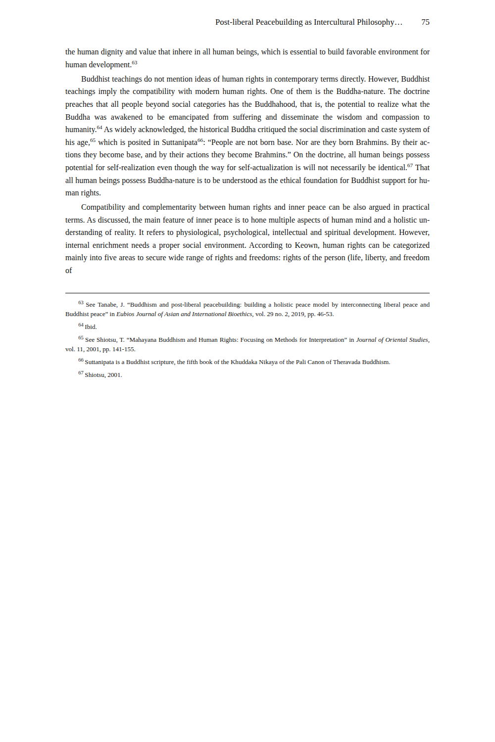Post-liberal Peacebuilding as Intercultural Philosophy… 75
the human dignity and value that inhere in all human beings, which is essential to build favorable environment for human development.63
Buddhist teachings do not mention ideas of human rights in contemporary terms directly. However, Buddhist teachings imply the compatibility with modern human rights. One of them is the Buddha-nature. The doctrine preaches that all people beyond social categories has the Buddhahood, that is, the potential to realize what the Buddha was awakened to be emancipated from suffering and disseminate the wisdom and compassion to humanity.64 As widely acknowledged, the historical Buddha critiqued the social discrimination and caste system of his age,65 which is posited in Suttanipata66: “People are not born base. Nor are they born Brahmins. By their actions they become base, and by their actions they become Brahmins.” On the doctrine, all human beings possess potential for self-realization even though the way for self-actualization is will not necessarily be identical.67 That all human beings possess Buddha-nature is to be understood as the ethical foundation for Buddhist support for human rights.
Compatibility and complementarity between human rights and inner peace can be also argued in practical terms. As discussed, the main feature of inner peace is to hone multiple aspects of human mind and a holistic understanding of reality. It refers to physiological, psychological, intellectual and spiritual development. However, internal enrichment needs a proper social environment. According to Keown, human rights can be categorized mainly into five areas to secure wide range of rights and freedoms: rights of the person (life, liberty, and freedom of
See Tanabe, J. “Buddhism and post-liberal peacebuilding: building a holistic peace model by interconnecting liberal peace and Buddhist peace” in Eubios Journal of Asian and International Bioethics, vol. 29 no. 2, 2019, pp. 46-53.
Ibid.
See Shiotsu, T. “Mahayana Buddhism and Human Rights: Focusing on Methods for Interpretation” in Journal of Oriental Studies, vol. 11, 2001, pp. 141-155.
Suttanipata is a Buddhist scripture, the fifth book of the Khuddaka Nikaya of the Pali Canon of Theravada Buddhism.
Shiotsu, 2001.